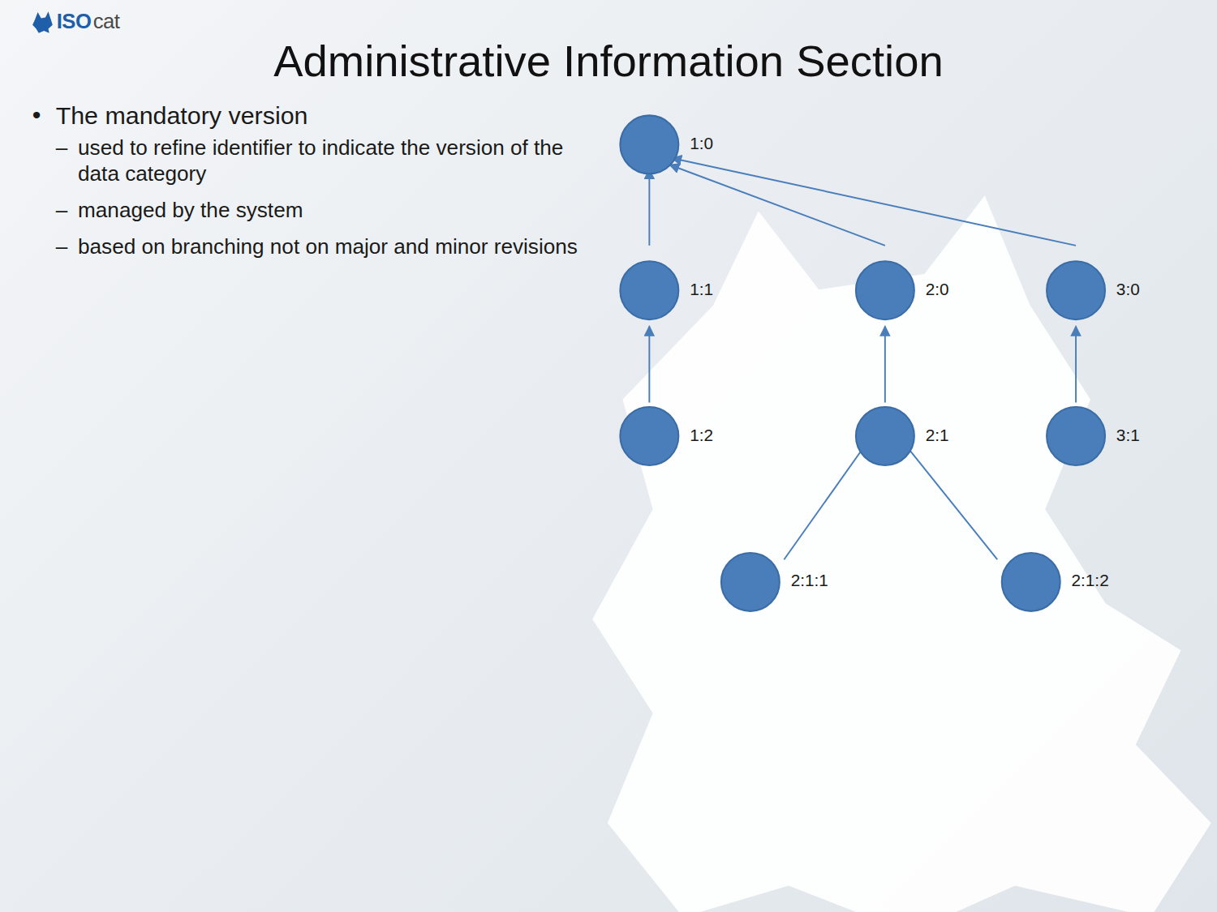ISO cat
Administrative Information Section
The mandatory version
used to refine identifier to indicate the version of the data category
managed by the system
based on branching not on major and minor revisions
1:0 1:1 2:0 3:0 1:2 2:1 3:1 2:1:1 2:1:2